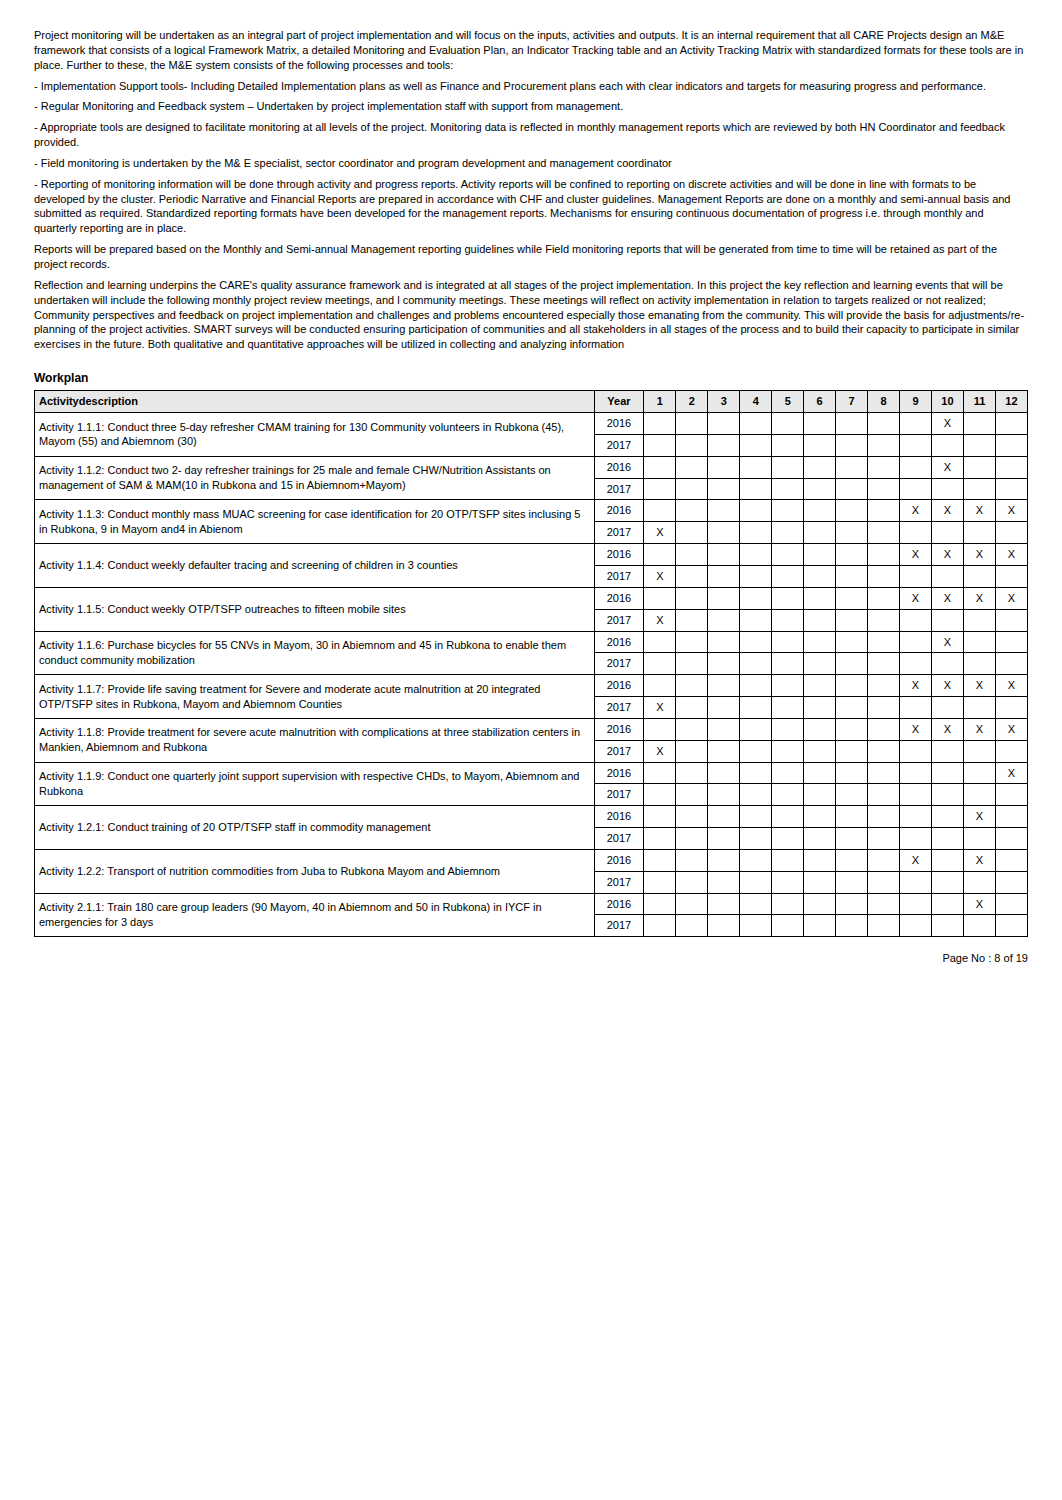Project monitoring will be undertaken as an integral part of project implementation and will focus on the inputs, activities and outputs. It is an internal requirement that all CARE Projects design an M&E framework that consists of a logical Framework Matrix, a detailed Monitoring and Evaluation Plan, an Indicator Tracking table and an Activity Tracking Matrix with standardized formats for these tools are in place. Further to these, the M&E system consists of the following processes and tools:
- Implementation Support tools- Including Detailed Implementation plans as well as Finance and Procurement plans each with clear indicators and targets for measuring progress and performance.
- Regular Monitoring and Feedback system – Undertaken by project implementation staff with support from management.
- Appropriate tools are designed to facilitate monitoring at all levels of the project. Monitoring data is reflected in monthly management reports which are reviewed by both HN Coordinator and feedback provided.
- Field monitoring is undertaken by the M& E specialist, sector coordinator and program development and management coordinator
- Reporting of monitoring information will be done through activity and progress reports. Activity reports will be confined to reporting on discrete activities and will be done in line with formats to be developed by the cluster. Periodic Narrative and Financial Reports are prepared in accordance with CHF and cluster guidelines. Management Reports are done on a monthly and semi-annual basis and submitted as required. Standardized reporting formats have been developed for the management reports. Mechanisms for ensuring continuous documentation of progress i.e. through monthly and quarterly reporting are in place.
Reports will be prepared based on the Monthly and Semi-annual Management reporting guidelines while Field monitoring reports that will be generated from time to time will be retained as part of the project records.
Reflection and learning underpins the CARE's quality assurance framework and is integrated at all stages of the project implementation. In this project the key reflection and learning events that will be undertaken will include the following monthly project review meetings, and l community meetings. These meetings will reflect on activity implementation in relation to targets realized or not realized; Community perspectives and feedback on project implementation and challenges and problems encountered especially those emanating from the community. This will provide the basis for adjustments/re-planning of the project activities. SMART surveys will be conducted ensuring participation of communities and all stakeholders in all stages of the process and to build their capacity to participate in similar exercises in the future. Both qualitative and quantitative approaches will be utilized in collecting and analyzing information
Workplan
| Activitydescription | Year | 1 | 2 | 3 | 4 | 5 | 6 | 7 | 8 | 9 | 10 | 11 | 12 |
| --- | --- | --- | --- | --- | --- | --- | --- | --- | --- | --- | --- | --- | --- |
| Activity 1.1.1: Conduct three 5-day refresher CMAM training for 130 Community volunteers in Rubkona (45), Mayom (55) and Abiemnom (30) | 2016 | | | | | | | | | | X | | |
| 2017 | | | | | | | | | | | | |
| Activity 1.1.2: Conduct two 2- day refresher trainings for 25 male and female CHW/Nutrition Assistants on management of SAM & MAM(10 in Rubkona and 15 in Abiemnom+Mayom) | 2016 | | | | | | | | | | X | | |
| 2017 | | | | | | | | | | | | |
| Activity 1.1.3: Conduct monthly mass MUAC screening for case identification for 20 OTP/TSFP sites inclusing 5 in Rubkona, 9 in Mayom and4 in Abienom | 2016 | | | | | | | | | X | X | X | X |
| 2017 | X | | | | | | | | | | | |
| Activity 1.1.4: Conduct weekly defaulter tracing and screening of children in 3 counties | 2016 | | | | | | | | | X | X | X | X |
| 2017 | X | | | | | | | | | | | |
| Activity 1.1.5: Conduct weekly OTP/TSFP outreaches to fifteen mobile sites | 2016 | | | | | | | | | X | X | X | X |
| 2017 | X | | | | | | | | | | | |
| Activity 1.1.6: Purchase bicycles for 55 CNVs in Mayom, 30 in Abiemnom and 45 in Rubkona to enable them conduct community mobilization | 2016 | | | | | | | | | | X | | |
| 2017 | | | | | | | | | | | | |
| Activity 1.1.7: Provide life saving treatment for Severe and moderate acute malnutrition at 20 integrated OTP/TSFP sites in Rubkona, Mayom and Abiemnom Counties | 2016 | | | | | | | | | X | X | X | X |
| 2017 | X | | | | | | | | | | | |
| Activity 1.1.8: Provide treatment for severe acute malnutrition with complications at three stabilization centers in Mankien, Abiemnom and Rubkona | 2016 | | | | | | | | | X | X | X | X |
| 2017 | X | | | | | | | | | | | |
| Activity 1.1.9: Conduct one quarterly joint support supervision with respective CHDs, to Mayom, Abiemnom and Rubkona | 2016 | | | | | | | | | | | | X |
| 2017 | | | | | | | | | | | | |
| Activity 1.2.1: Conduct training of 20 OTP/TSFP staff in commodity management | 2016 | | | | | | | | | | | X | |
| 2017 | | | | | | | | | | | | |
| Activity 1.2.2: Transport of nutrition commodities from Juba to Rubkona Mayom and Abiemnom | 2016 | | | | | | | | | X | | X | |
| 2017 | | | | | | | | | | | | |
| Activity 2.1.1: Train 180 care group leaders (90 Mayom, 40 in Abiemnom and 50 in Rubkona) in IYCF in emergencies for 3 days | 2016 | | | | | | | | | | | X | |
| 2017 | | | | | | | | | | | | |
Page No : 8 of 19